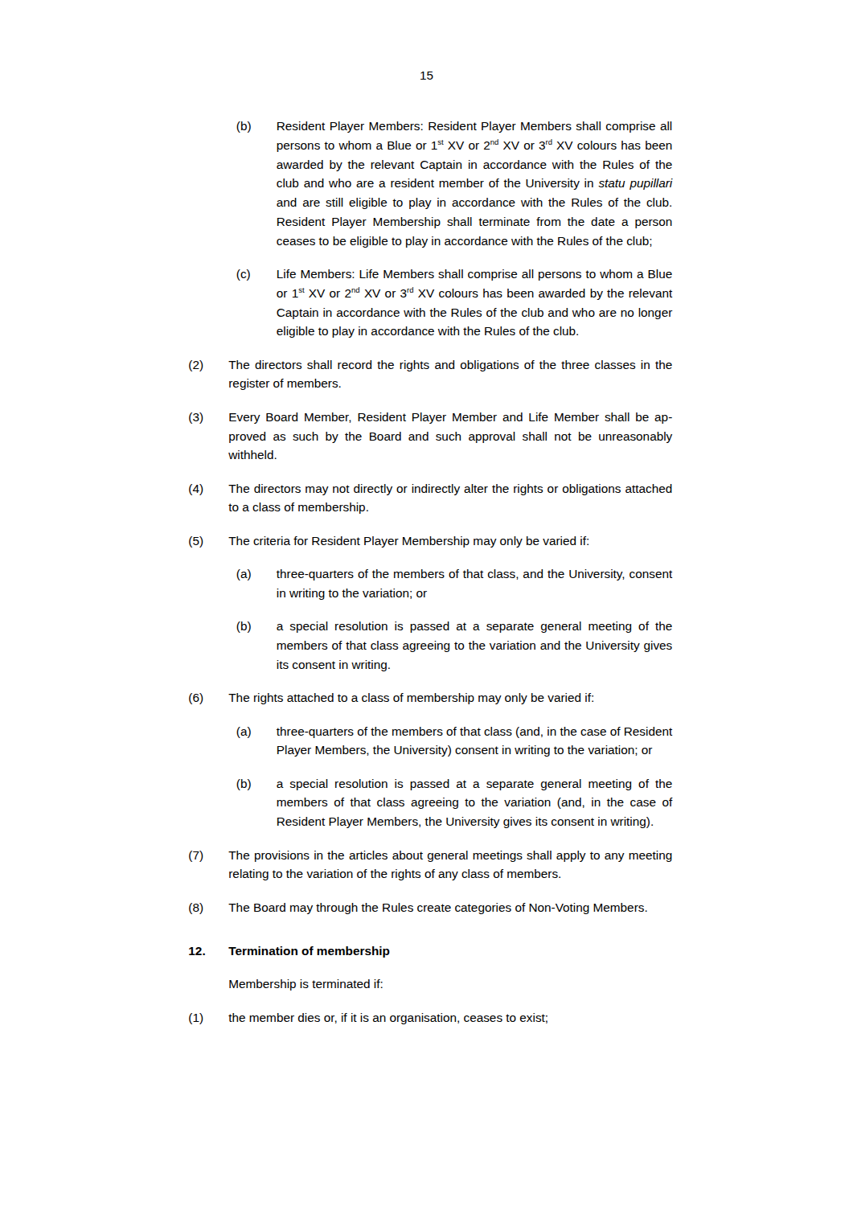15
(b)
Resident Player Members: Resident Player Members shall comprise all persons to whom a Blue or 1st XV or 2nd XV or 3rd XV colours has been awarded by the relevant Captain in accordance with the Rules of the club and who are a resident member of the University in statu pupillari and are still eligible to play in accordance with the Rules of the club. Resident Player Membership shall terminate from the date a person ceases to be eligible to play in accordance with the Rules of the club;
(c)
Life Members: Life Members shall comprise all persons to whom a Blue or 1st XV or 2nd XV or 3rd XV colours has been awarded by the relevant Captain in accordance with the Rules of the club and who are no longer eligible to play in accordance with the Rules of the club.
(2)
The directors shall record the rights and obligations of the three classes in the register of members.
(3)
Every Board Member, Resident Player Member and Life Member shall be approved as such by the Board and such approval shall not be unreasonably withheld.
(4)
The directors may not directly or indirectly alter the rights or obligations attached to a class of membership.
(5)
The criteria for Resident Player Membership may only be varied if:
(a)
three-quarters of the members of that class, and the University, consent in writing to the variation; or
(b)
a special resolution is passed at a separate general meeting of the members of that class agreeing to the variation and the University gives its consent in writing.
(6)
The rights attached to a class of membership may only be varied if:
(a)
three-quarters of the members of that class (and, in the case of Resident Player Members, the University) consent in writing to the variation; or
(b)
a special resolution is passed at a separate general meeting of the members of that class agreeing to the variation (and, in the case of Resident Player Members, the University gives its consent in writing).
(7)
The provisions in the articles about general meetings shall apply to any meeting relating to the variation of the rights of any class of members.
(8)
The Board may through the Rules create categories of Non-Voting Members.
12. Termination of membership
Membership is terminated if:
(1)
the member dies or, if it is an organisation, ceases to exist;